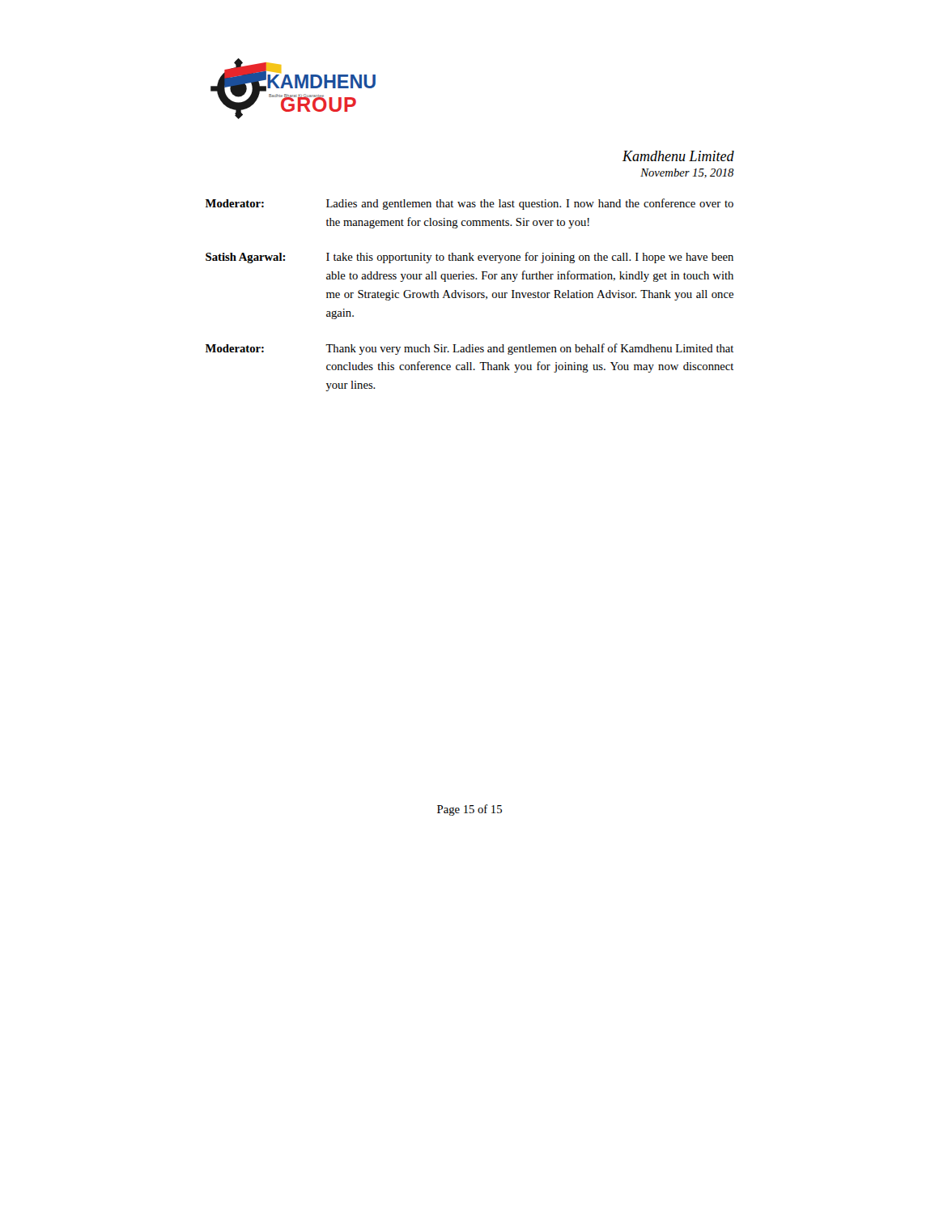KAMDHENU GROUP Badhte Bharat Ki Guarantee
Kamdhenu Limited
November 15, 2018
| Moderator: | Ladies and gentlemen that was the last question. I now hand the conference over to the management for closing comments. Sir over to you! |
| Satish Agarwal: | I take this opportunity to thank everyone for joining on the call. I hope we have been able to address your all queries. For any further information, kindly get in touch with me or Strategic Growth Advisors, our Investor Relation Advisor. Thank you all once again. |
| Moderator: | Thank you very much Sir. Ladies and gentlemen on behalf of Kamdhenu Limited that concludes this conference call. Thank you for joining us. You may now disconnect your lines. |
Page 15 of 15